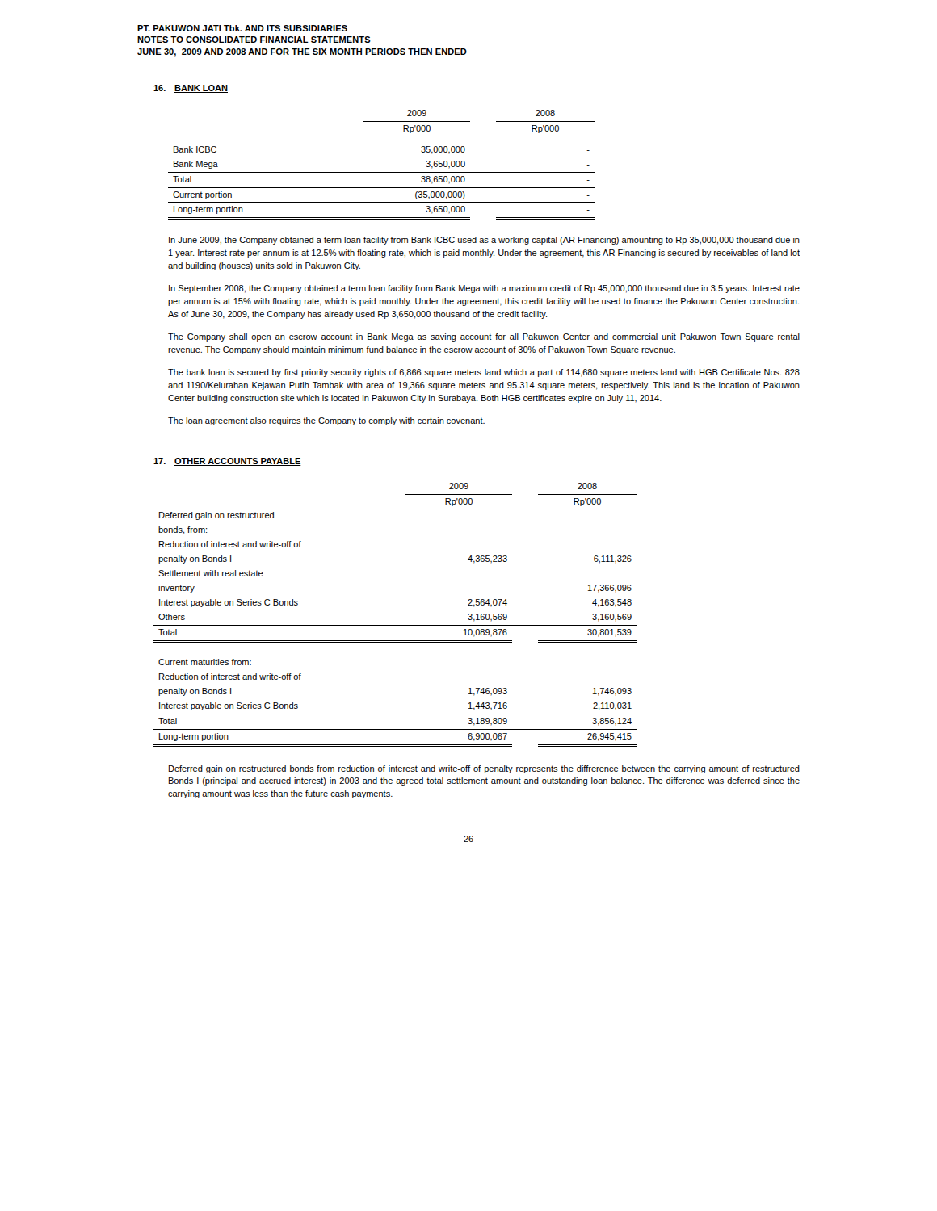PT. PAKUWON JATI Tbk. AND ITS SUBSIDIARIES
NOTES TO CONSOLIDATED FINANCIAL STATEMENTS
JUNE 30, 2009 AND 2008 AND FOR THE SIX MONTH PERIODS THEN ENDED
16. BANK LOAN
| | 2009 | | 2008 |
| | Rp'000 | | Rp'000 |
| Bank ICBC | 35,000,000 | | - |
| Bank Mega | 3,650,000 | | - |
| Total | 38,650,000 | | - |
| Current portion | (35,000,000) | | - |
| Long-term portion | 3,650,000 | | - |
In June 2009, the Company obtained a term loan facility from Bank ICBC used as a working capital (AR Financing) amounting to Rp 35,000,000 thousand due in 1 year. Interest rate per annum is at 12.5% with floating rate, which is paid monthly. Under the agreement, this AR Financing is secured by receivables of land lot and building (houses) units sold in Pakuwon City.
In September 2008, the Company obtained a term loan facility from Bank Mega with a maximum credit of Rp 45,000,000 thousand due in 3.5 years. Interest rate per annum is at 15% with floating rate, which is paid monthly. Under the agreement, this credit facility will be used to finance the Pakuwon Center construction. As of June 30, 2009, the Company has already used Rp 3,650,000 thousand of the credit facility.
The Company shall open an escrow account in Bank Mega as saving account for all Pakuwon Center and commercial unit Pakuwon Town Square rental revenue. The Company should maintain minimum fund balance in the escrow account of 30% of Pakuwon Town Square revenue.
The bank loan is secured by first priority security rights of 6,866 square meters land which a part of 114,680 square meters land with HGB Certificate Nos. 828 and 1190/Kelurahan Kejawan Putih Tambak with area of 19,366 square meters and 95.314 square meters, respectively. This land is the location of Pakuwon Center building construction site which is located in Pakuwon City in Surabaya. Both HGB certificates expire on July 11, 2014.
The loan agreement also requires the Company to comply with certain covenant.
17. OTHER ACCOUNTS PAYABLE
| | 2009 | | 2008 |
| | Rp'000 | | Rp'000 |
| Deferred gain on restructured | | | |
| bonds, from: | | | |
| Reduction of interest and write-off of | | | |
| penalty on Bonds I | 4,365,233 | | 6,111,326 |
| Settlement with real estate | | | |
| inventory | - | | 17,366,096 |
| Interest payable on Series C Bonds | 2,564,074 | | 4,163,548 |
| Others | 3,160,569 | | 3,160,569 |
| Total | 10,089,876 | | 30,801,539 |
| Current maturities from: | | | |
| Reduction of interest and write-off of | | | |
| penalty on Bonds I | 1,746,093 | | 1,746,093 |
| Interest payable on Series C Bonds | 1,443,716 | | 2,110,031 |
| Total | 3,189,809 | | 3,856,124 |
| Long-term portion | 6,900,067 | | 26,945,415 |
Deferred gain on restructured bonds from reduction of interest and write-off of penalty represents the diffrerence between the carrying amount of restructured Bonds I (principal and accrued interest) in 2003 and the agreed total settlement amount and outstanding loan balance. The difference was deferred since the carrying amount was less than the future cash payments.
- 26 -